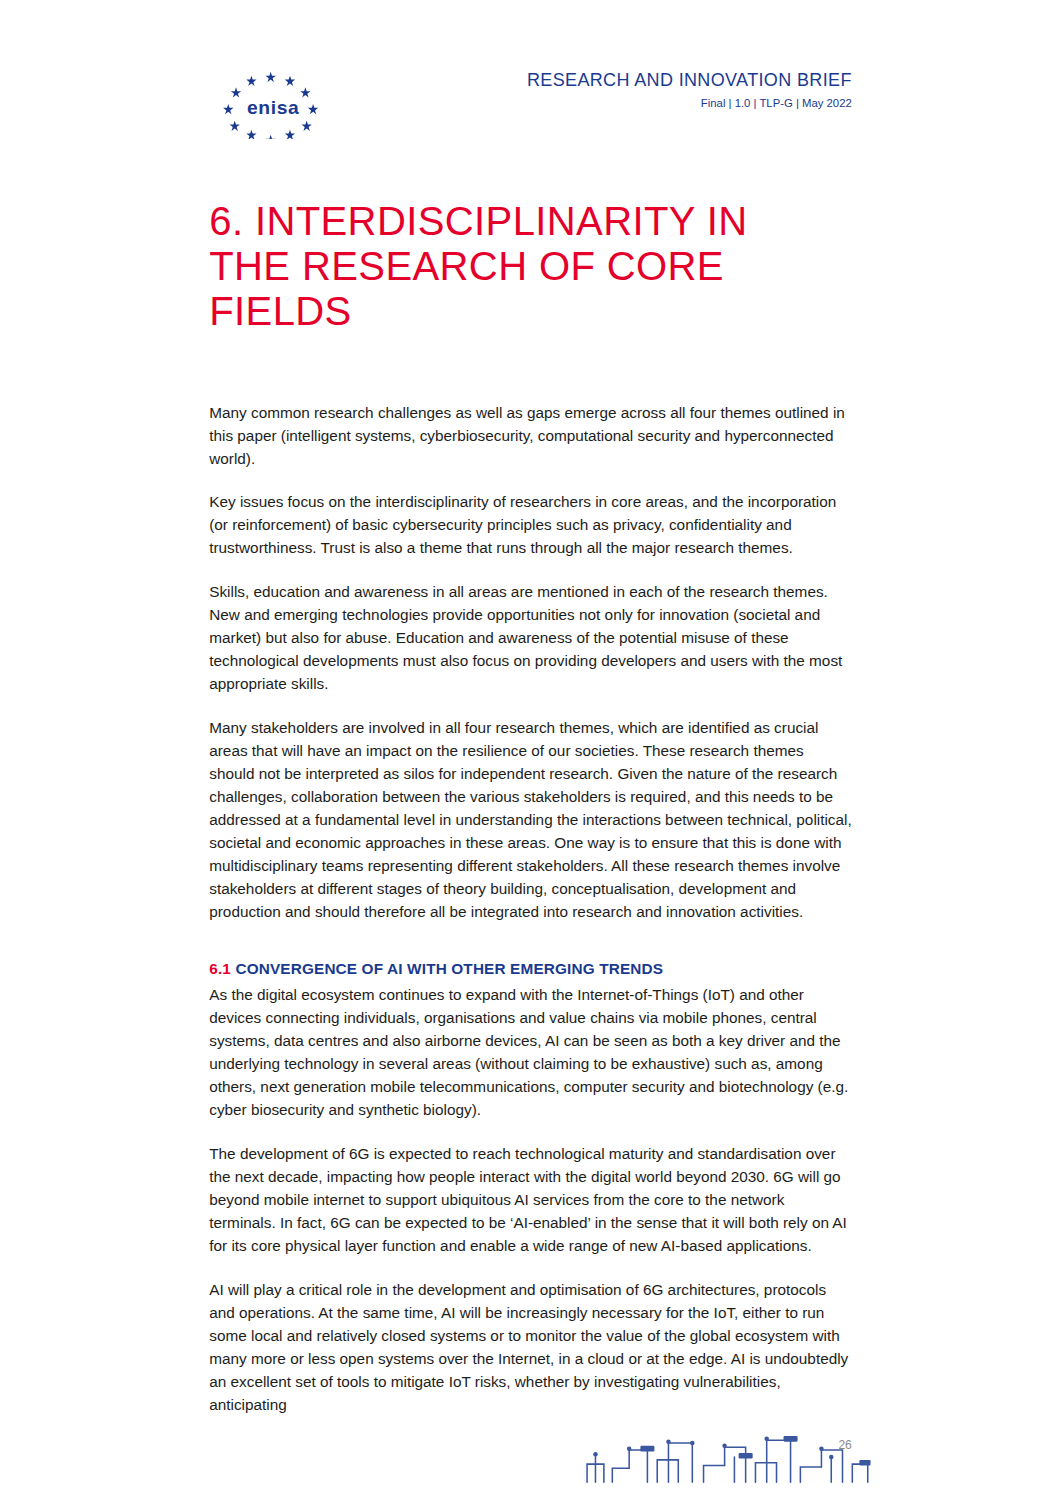enisa
RESEARCH AND INNOVATION BRIEF
Final | 1.0 | TLP-G | May 2022
6. INTERDISCIPLINARITY IN THE RESEARCH OF CORE FIELDS
Many common research challenges as well as gaps emerge across all four themes outlined in this paper (intelligent systems, cyberbiosecurity, computational security and hyperconnected world).
Key issues focus on the interdisciplinarity of researchers in core areas, and the incorporation (or reinforcement) of basic cybersecurity principles such as privacy, confidentiality and trustworthiness. Trust is also a theme that runs through all the major research themes.
Skills, education and awareness in all areas are mentioned in each of the research themes. New and emerging technologies provide opportunities not only for innovation (societal and market) but also for abuse. Education and awareness of the potential misuse of these technological developments must also focus on providing developers and users with the most appropriate skills.
Many stakeholders are involved in all four research themes, which are identified as crucial areas that will have an impact on the resilience of our societies. These research themes should not be interpreted as silos for independent research. Given the nature of the research challenges, collaboration between the various stakeholders is required, and this needs to be addressed at a fundamental level in understanding the interactions between technical, political, societal and economic approaches in these areas. One way is to ensure that this is done with multidisciplinary teams representing different stakeholders. All these research themes involve stakeholders at different stages of theory building, conceptualisation, development and production and should therefore all be integrated into research and innovation activities.
6.1 CONVERGENCE OF AI WITH OTHER EMERGING TRENDS
As the digital ecosystem continues to expand with the Internet-of-Things (IoT) and other devices connecting individuals, organisations and value chains via mobile phones, central systems, data centres and also airborne devices, AI can be seen as both a key driver and the underlying technology in several areas (without claiming to be exhaustive) such as, among others, next generation mobile telecommunications, computer security and biotechnology (e.g. cyber biosecurity and synthetic biology).
The development of 6G is expected to reach technological maturity and standardisation over the next decade, impacting how people interact with the digital world beyond 2030. 6G will go beyond mobile internet to support ubiquitous AI services from the core to the network terminals. In fact, 6G can be expected to be ‘AI-enabled’ in the sense that it will both rely on AI for its core physical layer function and enable a wide range of new AI-based applications.
AI will play a critical role in the development and optimisation of 6G architectures, protocols and operations. At the same time, AI will be increasingly necessary for the IoT, either to run some local and relatively closed systems or to monitor the value of the global ecosystem with many more or less open systems over the Internet, in a cloud or at the edge. AI is undoubtedly an excellent set of tools to mitigate IoT risks, whether by investigating vulnerabilities, anticipating
26